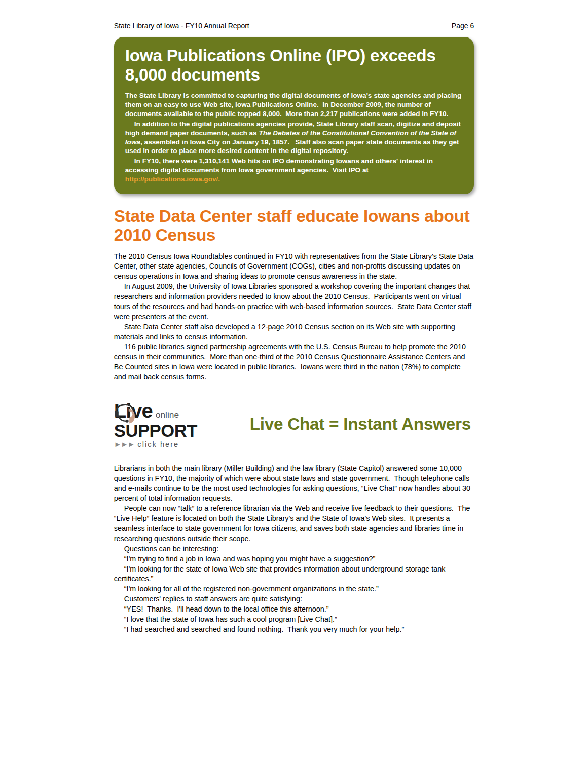State Library of Iowa - FY10 Annual Report Page 6
Iowa Publications Online (IPO) exceeds
8,000 documents
The State Library is committed to capturing the digital documents of Iowa's state agencies and placing them on an easy to use Web site, Iowa Publications Online. In December 2009, the number of documents available to the public topped 8,000. More than 2,217 publications were added in FY10.
In addition to the digital publications agencies provide, State Library staff scan, digitize and deposit high demand paper documents, such as The Debates of the Constitutional Convention of the State of Iowa, assembled in Iowa City on January 19, 1857. Staff also scan paper state documents as they get used in order to place more desired content in the digital repository.
In FY10, there were 1,310,141 Web hits on IPO demonstrating Iowans and others' interest in accessing digital documents from Iowa government agencies. Visit IPO at http://publications.iowa.gov/.
State Data Center staff educate Iowans about
2010 Census
The 2010 Census Iowa Roundtables continued in FY10 with representatives from the State Library's State Data Center, other state agencies, Councils of Government (COGs), cities and non-profits discussing updates on census operations in Iowa and sharing ideas to promote census awareness in the state.
In August 2009, the University of Iowa Libraries sponsored a workshop covering the important changes that researchers and information providers needed to know about the 2010 Census. Participants went on virtual tours of the resources and had hands-on practice with web-based information sources. State Data Center staff were presenters at the event.
State Data Center staff also developed a 12-page 2010 Census section on its Web site with supporting materials and links to census information.
116 public libraries signed partnership agreements with the U.S. Census Bureau to help promote the 2010 census in their communities. More than one-third of the 2010 Census Questionnaire Assistance Centers and Be Counted sites in Iowa were located in public libraries. Iowans were third in the nation (78%) to complete and mail back census forms.
Live online
SUPPORT
►►►click here
Live Chat = Instant Answers
Librarians in both the main library (Miller Building) and the law library (State Capitol) answered some 10,000 questions in FY10, the majority of which were about state laws and state government. Though telephone calls and e-mails continue to be the most used technologies for asking questions, “Live Chat” now handles about 30 percent of total information requests.
People can now “talk” to a reference librarian via the Web and receive live feedback to their questions. The “Live Help” feature is located on both the State Library's and the State of Iowa's Web sites. It presents a seamless interface to state government for Iowa citizens, and saves both state agencies and libraries time in researching questions outside their scope.
Questions can be interesting:
“I'm trying to find a job in Iowa and was hoping you might have a suggestion?”
“I'm looking for the state of Iowa Web site that provides information about underground storage tank certificates.”
“I'm looking for all of the registered non-government organizations in the state.”
Customers' replies to staff answers are quite satisfying:
“YES! Thanks. I'll head down to the local office this afternoon.”
“I love that the state of Iowa has such a cool program [Live Chat].”
“I had searched and searched and found nothing. Thank you very much for your help.”